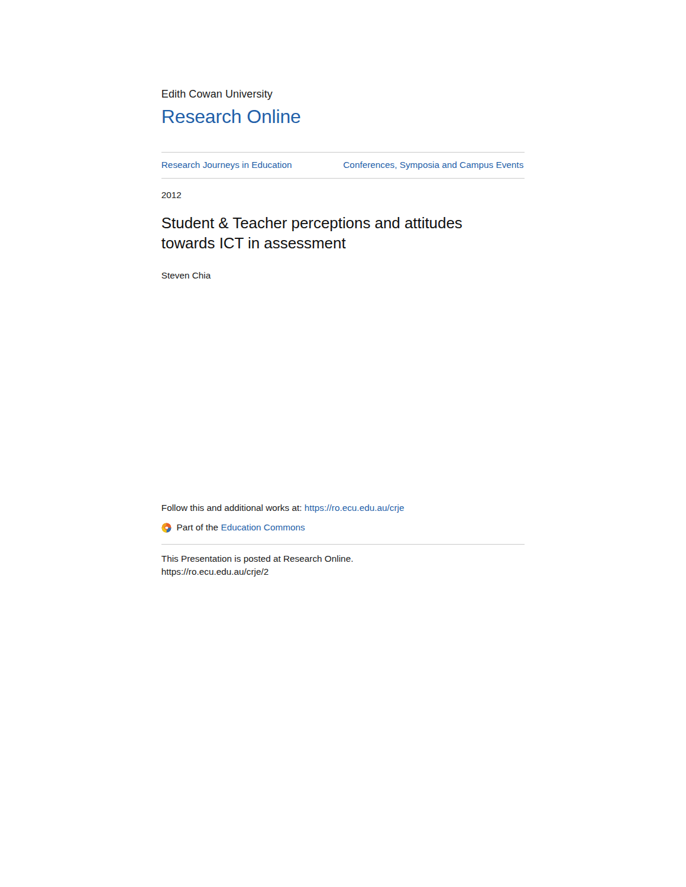Edith Cowan University
Research Online
Research Journeys in Education
Conferences, Symposia and Campus Events
2012
Student & Teacher perceptions and attitudes towards ICT in assessment
Steven Chia
Follow this and additional works at: https://ro.ecu.edu.au/crje
Part of the Education Commons
This Presentation is posted at Research Online.
https://ro.ecu.edu.au/crje/2